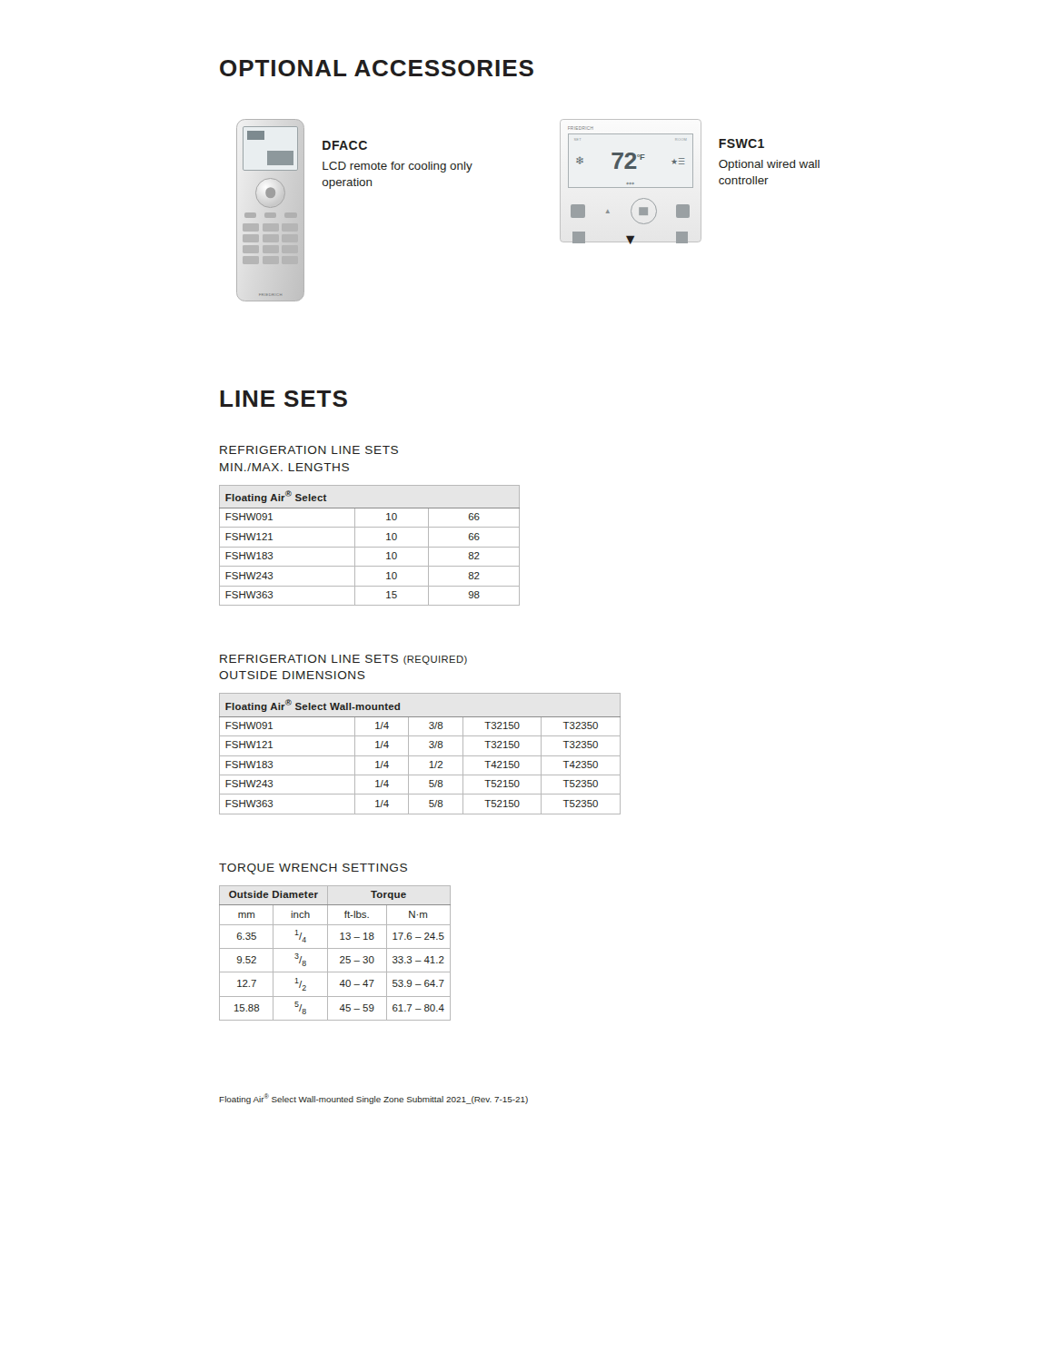OPTIONAL ACCESSORIES
FRIEDRICH
DFACC
LCD remote for cooling only operation
FRIEDRICH
SET ROOM ❄ 72°F ★☰ ◆◆◆
▲
▼
FSWC1
Optional wired wall controller
LINE SETS
REFRIGERATION LINE SETS
MIN./MAX. LENGTHS
| Floating Air ® Select |
| --- |
| FSHW091 | 10 | 66 |
| FSHW121 | 10 | 66 |
| FSHW183 | 10 | 82 |
| FSHW243 | 10 | 82 |
| FSHW363 | 15 | 98 |
REFRIGERATION LINE SETS (REQUIRED)
OUTSIDE DIMENSIONS
| Floating Air ® Select Wall-mounted |
| --- |
| FSHW091 | 1/4 | 3/8 | T32150 | T32350 |
| FSHW121 | 1/4 | 3/8 | T32150 | T32350 |
| FSHW183 | 1/4 | 1/2 | T42150 | T42350 |
| FSHW243 | 1/4 | 5/8 | T52150 | T52350 |
| FSHW363 | 1/4 | 5/8 | T52150 | T52350 |
TORQUE WRENCH SETTINGS
| Outside Diameter | Torque |
| --- | --- |
| mm | inch | ft-lbs. | N·m |
| 6.35 | 1 / 4 | 13 – 18 | 17.6 – 24.5 |
| 9.52 | 3 / 8 | 25 – 30 | 33.3 – 41.2 |
| 12.7 | 1 / 2 | 40 – 47 | 53.9 – 64.7 |
| 15.88 | 5 / 8 | 45 – 59 | 61.7 – 80.4 |
Floating Air® Select Wall-mounted Single Zone Submittal 2021_(Rev. 7-15-21)